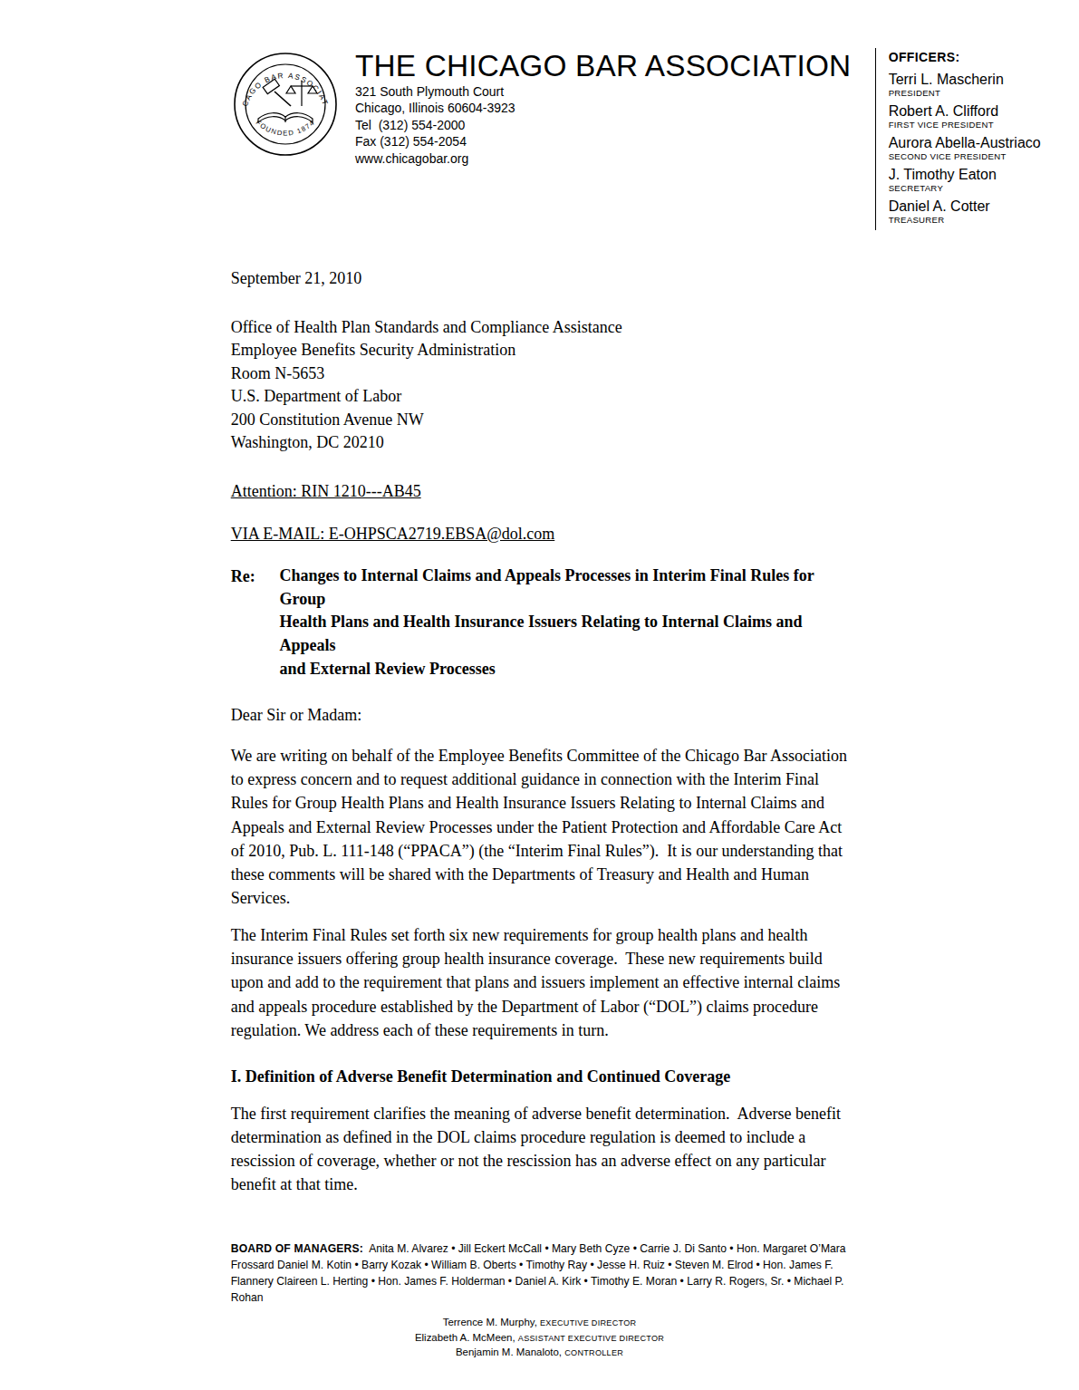CHICAGO BAR ASSOCIATION FOUNDED 1874
THE CHICAGO BAR ASSOCIATION
321 South Plymouth Court
Chicago, Illinois 60604-3923
Tel (312) 554-2000
Fax (312) 554-2054
www.chicagobar.org
OFFICERS:
Terri L. Mascherin
PRESIDENT
Robert A. Clifford
FIRST VICE PRESIDENT
Aurora Abella-Austriaco
SECOND VICE PRESIDENT
J. Timothy Eaton
SECRETARY
Daniel A. Cotter
TREASURER
September 21, 2010
Office of Health Plan Standards and Compliance Assistance
Employee Benefits Security Administration
Room N-5653
U.S. Department of Labor
200 Constitution Avenue NW
Washington, DC 20210
Attention: RIN 1210---AB45
VIA E-MAIL: E-OHPSCA2719.EBSA@dol.com
Re:
Changes to Internal Claims and Appeals Processes in Interim Final Rules for Group
Health Plans and Health Insurance Issuers Relating to Internal Claims and Appeals
and External Review Processes
Dear Sir or Madam:
We are writing on behalf of the Employee Benefits Committee of the Chicago Bar Association to express concern and to request additional guidance in connection with the Interim Final Rules for Group Health Plans and Health Insurance Issuers Relating to Internal Claims and Appeals and External Review Processes under the Patient Protection and Affordable Care Act of 2010, Pub. L. 111-148 (“PPACA”) (the “Interim Final Rules”). It is our understanding that these comments will be shared with the Departments of Treasury and Health and Human Services.
The Interim Final Rules set forth six new requirements for group health plans and health insurance issuers offering group health insurance coverage. These new requirements build upon and add to the requirement that plans and issuers implement an effective internal claims and appeals procedure established by the Department of Labor (“DOL”) claims procedure regulation. We address each of these requirements in turn.
I. Definition of Adverse Benefit Determination and Continued Coverage
The first requirement clarifies the meaning of adverse benefit determination. Adverse benefit determination as defined in the DOL claims procedure regulation is deemed to include a rescission of coverage, whether or not the rescission has an adverse effect on any particular benefit at that time.
BOARD OF MANAGERS: Anita M. Alvarez • Jill Eckert McCall • Mary Beth Cyze • Carrie J. Di Santo • Hon. Margaret O’Mara Frossard Daniel M. Kotin • Barry Kozak • William B. Oberts • Timothy Ray • Jesse H. Ruiz • Steven M. Elrod • Hon. James F. Flannery Claireen L. Herting • Hon. James F. Holderman • Daniel A. Kirk • Timothy E. Moran • Larry R. Rogers, Sr. • Michael P. Rohan
Terrence M. Murphy, EXECUTIVE DIRECTOR
Elizabeth A. McMeen, ASSISTANT EXECUTIVE DIRECTOR
Benjamin M. Manaloto, CONTROLLER